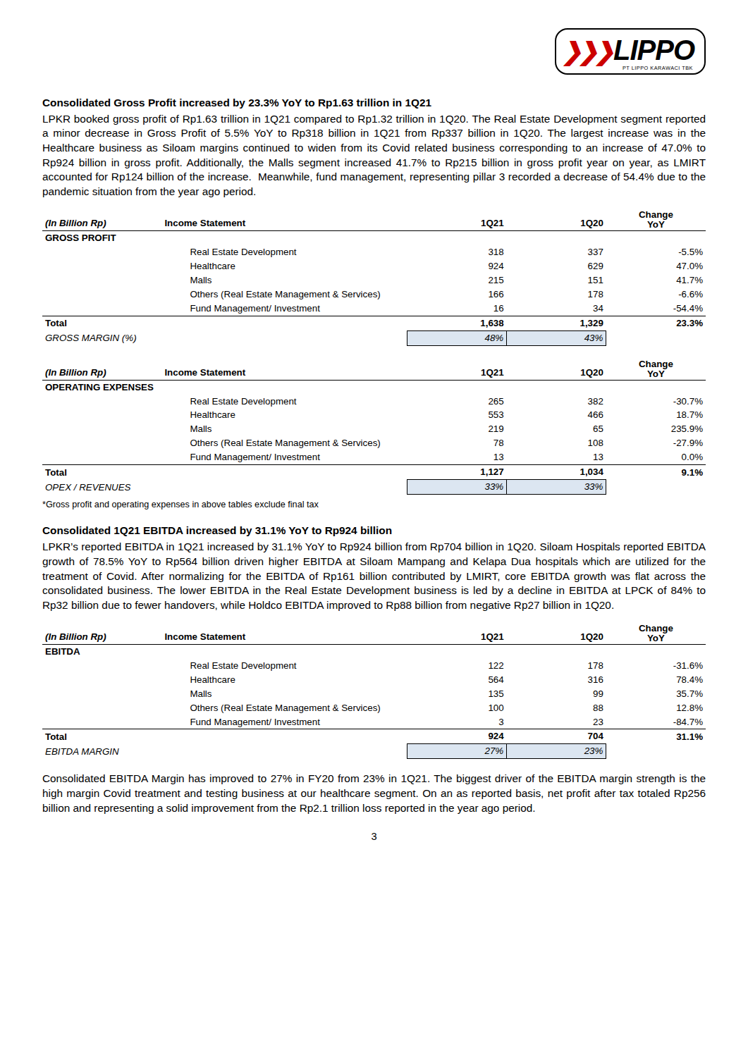❯❯❯LIPPOPT LIPPO KARAWACI TBK
Consolidated Gross Profit increased by 23.3% YoY to Rp1.63 trillion in 1Q21
LPKR booked gross profit of Rp1.63 trillion in 1Q21 compared to Rp1.32 trillion in 1Q20. The Real Estate Development segment reported a minor decrease in Gross Profit of 5.5% YoY to Rp318 billion in 1Q21 from Rp337 billion in 1Q20. The largest increase was in the Healthcare business as Siloam margins continued to widen from its Covid related business corresponding to an increase of 47.0% to Rp924 billion in gross profit. Additionally, the Malls segment increased 41.7% to Rp215 billion in gross profit year on year, as LMIRT accounted for Rp124 billion of the increase. Meanwhile, fund management, representing pillar 3 recorded a decrease of 54.4% due to the pandemic situation from the year ago period.
| (In Billion Rp) | Income Statement | 1Q21 | 1Q20 | Change YoY |
| GROSS PROFIT | | | |
| | Real Estate Development | 318 | 337 | -5.5% |
| | Healthcare | 924 | 629 | 47.0% |
| | Malls | 215 | 151 | 41.7% |
| | Others (Real Estate Management & Services) | 166 | 178 | -6.6% |
| | Fund Management/ Investment | 16 | 34 | -54.4% |
| Total | 1,638 | 1,329 | 23.3% |
| GROSS MARGIN (%) | 48% | 43% | |
| (In Billion Rp) | Income Statement | 1Q21 | 1Q20 | Change YoY |
| OPERATING EXPENSES | | | |
| | Real Estate Development | 265 | 382 | -30.7% |
| | Healthcare | 553 | 466 | 18.7% |
| | Malls | 219 | 65 | 235.9% |
| | Others (Real Estate Management & Services) | 78 | 108 | -27.9% |
| | Fund Management/ Investment | 13 | 13 | 0.0% |
| Total | 1,127 | 1,034 | 9.1% |
| OPEX / REVENUES | 33% | 33% | |
*Gross profit and operating expenses in above tables exclude final tax
Consolidated 1Q21 EBITDA increased by 31.1% YoY to Rp924 billion
LPKR’s reported EBITDA in 1Q21 increased by 31.1% YoY to Rp924 billion from Rp704 billion in 1Q20. Siloam Hospitals reported EBITDA growth of 78.5% YoY to Rp564 billion driven higher EBITDA at Siloam Mampang and Kelapa Dua hospitals which are utilized for the treatment of Covid. After normalizing for the EBITDA of Rp161 billion contributed by LMIRT, core EBITDA growth was flat across the consolidated business. The lower EBITDA in the Real Estate Development business is led by a decline in EBITDA at LPCK of 84% to Rp32 billion due to fewer handovers, while Holdco EBITDA improved to Rp88 billion from negative Rp27 billion in 1Q20.
| (In Billion Rp) | Income Statement | 1Q21 | 1Q20 | Change YoY |
| EBITDA | | | |
| | Real Estate Development | 122 | 178 | -31.6% |
| | Healthcare | 564 | 316 | 78.4% |
| | Malls | 135 | 99 | 35.7% |
| | Others (Real Estate Management & Services) | 100 | 88 | 12.8% |
| | Fund Management/ Investment | 3 | 23 | -84.7% |
| Total | 924 | 704 | 31.1% |
| EBITDA MARGIN | 27% | 23% | |
Consolidated EBITDA Margin has improved to 27% in FY20 from 23% in 1Q21. The biggest driver of the EBITDA margin strength is the high margin Covid treatment and testing business at our healthcare segment. On an as reported basis, net profit after tax totaled Rp256 billion and representing a solid improvement from the Rp2.1 trillion loss reported in the year ago period.
3